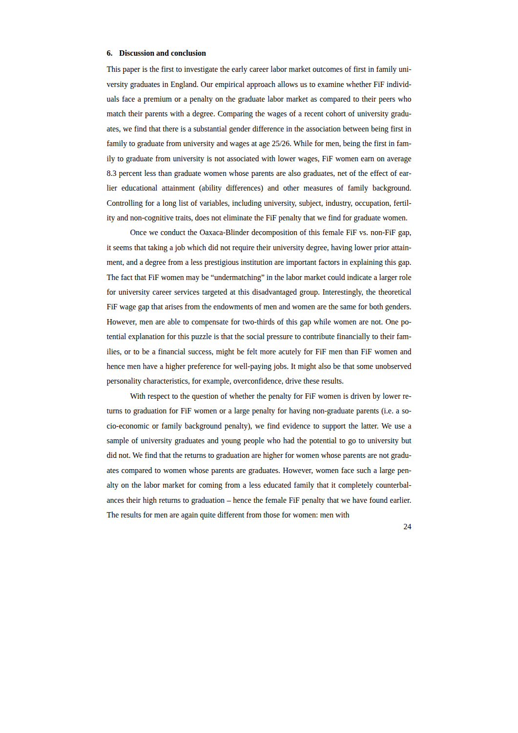6. Discussion and conclusion
This paper is the first to investigate the early career labor market outcomes of first in family university graduates in England. Our empirical approach allows us to examine whether FiF individuals face a premium or a penalty on the graduate labor market as compared to their peers who match their parents with a degree. Comparing the wages of a recent cohort of university graduates, we find that there is a substantial gender difference in the association between being first in family to graduate from university and wages at age 25/26. While for men, being the first in family to graduate from university is not associated with lower wages, FiF women earn on average 8.3 percent less than graduate women whose parents are also graduates, net of the effect of earlier educational attainment (ability differences) and other measures of family background. Controlling for a long list of variables, including university, subject, industry, occupation, fertility and non-cognitive traits, does not eliminate the FiF penalty that we find for graduate women.
Once we conduct the Oaxaca-Blinder decomposition of this female FiF vs. non-FiF gap, it seems that taking a job which did not require their university degree, having lower prior attainment, and a degree from a less prestigious institution are important factors in explaining this gap. The fact that FiF women may be “undermatching” in the labor market could indicate a larger role for university career services targeted at this disadvantaged group. Interestingly, the theoretical FiF wage gap that arises from the endowments of men and women are the same for both genders. However, men are able to compensate for two-thirds of this gap while women are not. One potential explanation for this puzzle is that the social pressure to contribute financially to their families, or to be a financial success, might be felt more acutely for FiF men than FiF women and hence men have a higher preference for well-paying jobs. It might also be that some unobserved personality characteristics, for example, overconfidence, drive these results.
With respect to the question of whether the penalty for FiF women is driven by lower returns to graduation for FiF women or a large penalty for having non-graduate parents (i.e. a socio-economic or family background penalty), we find evidence to support the latter. We use a sample of university graduates and young people who had the potential to go to university but did not. We find that the returns to graduation are higher for women whose parents are not graduates compared to women whose parents are graduates. However, women face such a large penalty on the labor market for coming from a less educated family that it completely counterbalances their high returns to graduation – hence the female FiF penalty that we have found earlier. The results for men are again quite different from those for women: men with
24